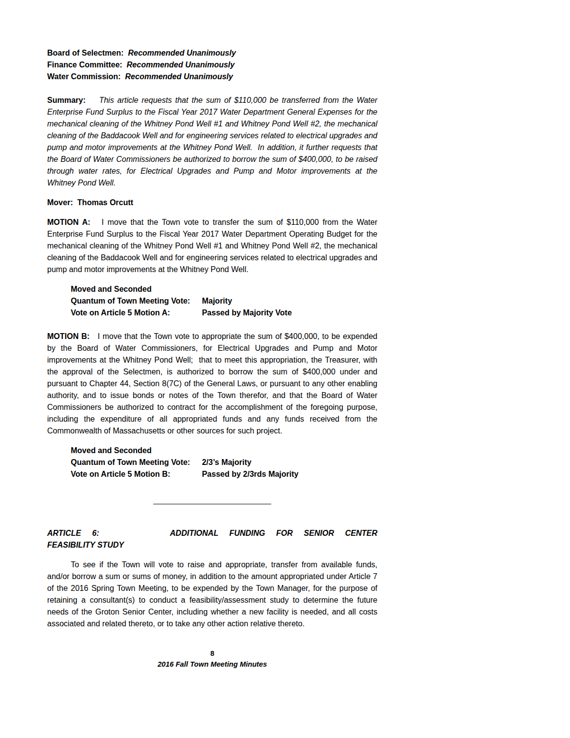Board of Selectmen: Recommended Unanimously
Finance Committee: Recommended Unanimously
Water Commission: Recommended Unanimously
Summary: This article requests that the sum of $110,000 be transferred from the Water Enterprise Fund Surplus to the Fiscal Year 2017 Water Department General Expenses for the mechanical cleaning of the Whitney Pond Well #1 and Whitney Pond Well #2, the mechanical cleaning of the Baddacook Well and for engineering services related to electrical upgrades and pump and motor improvements at the Whitney Pond Well. In addition, it further requests that the Board of Water Commissioners be authorized to borrow the sum of $400,000, to be raised through water rates, for Electrical Upgrades and Pump and Motor improvements at the Whitney Pond Well.
Mover: Thomas Orcutt
MOTION A: I move that the Town vote to transfer the sum of $110,000 from the Water Enterprise Fund Surplus to the Fiscal Year 2017 Water Department Operating Budget for the mechanical cleaning of the Whitney Pond Well #1 and Whitney Pond Well #2, the mechanical cleaning of the Baddacook Well and for engineering services related to electrical upgrades and pump and motor improvements at the Whitney Pond Well.
| Moved and Seconded |
| Quantum of Town Meeting Vote: | Majority |
| Vote on Article 5 Motion A: | Passed by Majority Vote |
MOTION B: I move that the Town vote to appropriate the sum of $400,000, to be expended by the Board of Water Commissioners, for Electrical Upgrades and Pump and Motor improvements at the Whitney Pond Well; that to meet this appropriation, the Treasurer, with the approval of the Selectmen, is authorized to borrow the sum of $400,000 under and pursuant to Chapter 44, Section 8(7C) of the General Laws, or pursuant to any other enabling authority, and to issue bonds or notes of the Town therefor, and that the Board of Water Commissioners be authorized to contract for the accomplishment of the foregoing purpose, including the expenditure of all appropriated funds and any funds received from the Commonwealth of Massachusetts or other sources for such project.
| Moved and Seconded |
| Quantum of Town Meeting Vote: | 2/3’s Majority |
| Vote on Article 5 Motion B: | Passed by 2/3rds Majority |
ARTICLE 6: ADDITIONAL FUNDING FOR SENIOR CENTER FEASIBILITY STUDY
To see if the Town will vote to raise and appropriate, transfer from available funds, and/or borrow a sum or sums of money, in addition to the amount appropriated under Article 7 of the 2016 Spring Town Meeting, to be expended by the Town Manager, for the purpose of retaining a consultant(s) to conduct a feasibility/assessment study to determine the future needs of the Groton Senior Center, including whether a new facility is needed, and all costs associated and related thereto, or to take any other action relative thereto.
8
2016 Fall Town Meeting Minutes